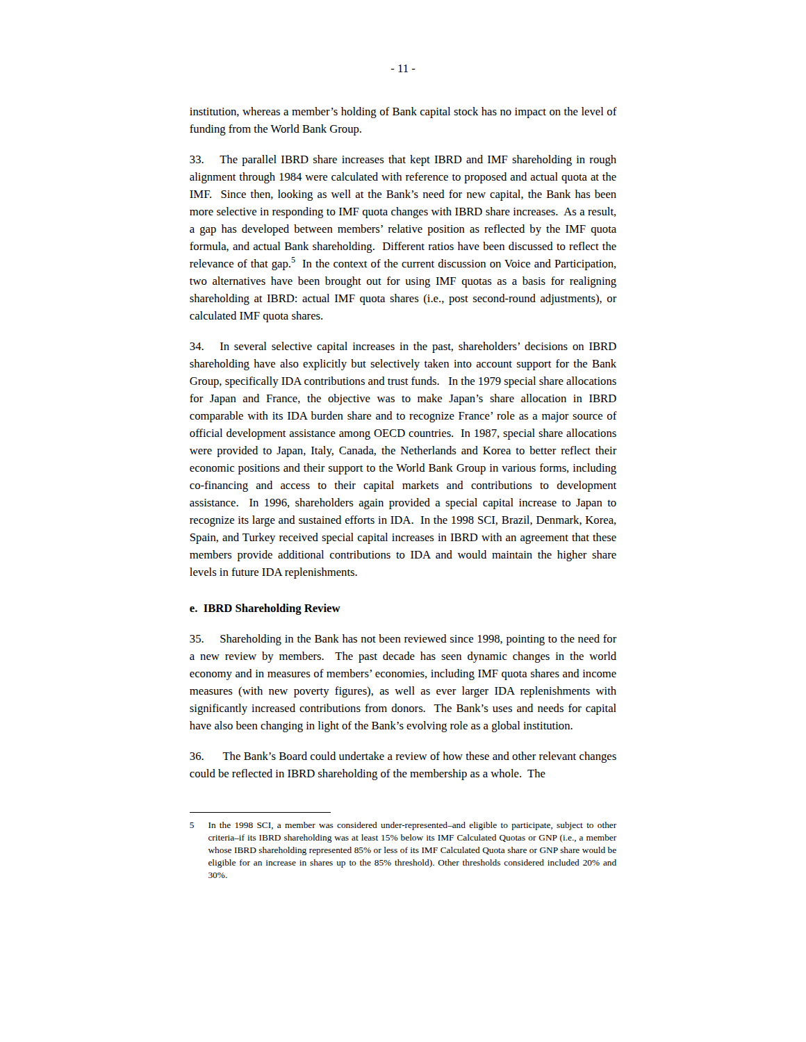- 11 -
institution, whereas a member’s holding of Bank capital stock has no impact on the level of funding from the World Bank Group.
33. The parallel IBRD share increases that kept IBRD and IMF shareholding in rough alignment through 1984 were calculated with reference to proposed and actual quota at the IMF. Since then, looking as well at the Bank’s need for new capital, the Bank has been more selective in responding to IMF quota changes with IBRD share increases. As a result, a gap has developed between members’ relative position as reflected by the IMF quota formula, and actual Bank shareholding. Different ratios have been discussed to reflect the relevance of that gap.5 In the context of the current discussion on Voice and Participation, two alternatives have been brought out for using IMF quotas as a basis for realigning shareholding at IBRD: actual IMF quota shares (i.e., post second-round adjustments), or calculated IMF quota shares.
34. In several selective capital increases in the past, shareholders’ decisions on IBRD shareholding have also explicitly but selectively taken into account support for the Bank Group, specifically IDA contributions and trust funds. In the 1979 special share allocations for Japan and France, the objective was to make Japan’s share allocation in IBRD comparable with its IDA burden share and to recognize France’ role as a major source of official development assistance among OECD countries. In 1987, special share allocations were provided to Japan, Italy, Canada, the Netherlands and Korea to better reflect their economic positions and their support to the World Bank Group in various forms, including co-financing and access to their capital markets and contributions to development assistance. In 1996, shareholders again provided a special capital increase to Japan to recognize its large and sustained efforts in IDA. In the 1998 SCI, Brazil, Denmark, Korea, Spain, and Turkey received special capital increases in IBRD with an agreement that these members provide additional contributions to IDA and would maintain the higher share levels in future IDA replenishments.
e. IBRD Shareholding Review
35. Shareholding in the Bank has not been reviewed since 1998, pointing to the need for a new review by members. The past decade has seen dynamic changes in the world economy and in measures of members’ economies, including IMF quota shares and income measures (with new poverty figures), as well as ever larger IDA replenishments with significantly increased contributions from donors. The Bank’s uses and needs for capital have also been changing in light of the Bank’s evolving role as a global institution.
36. The Bank’s Board could undertake a review of how these and other relevant changes could be reflected in IBRD shareholding of the membership as a whole. The
5
In the 1998 SCI, a member was considered under-represented–and eligible to participate, subject to other criteria–if its IBRD shareholding was at least 15% below its IMF Calculated Quotas or GNP (i.e., a member whose IBRD shareholding represented 85% or less of its IMF Calculated Quota share or GNP share would be eligible for an increase in shares up to the 85% threshold). Other thresholds considered included 20% and 30%.